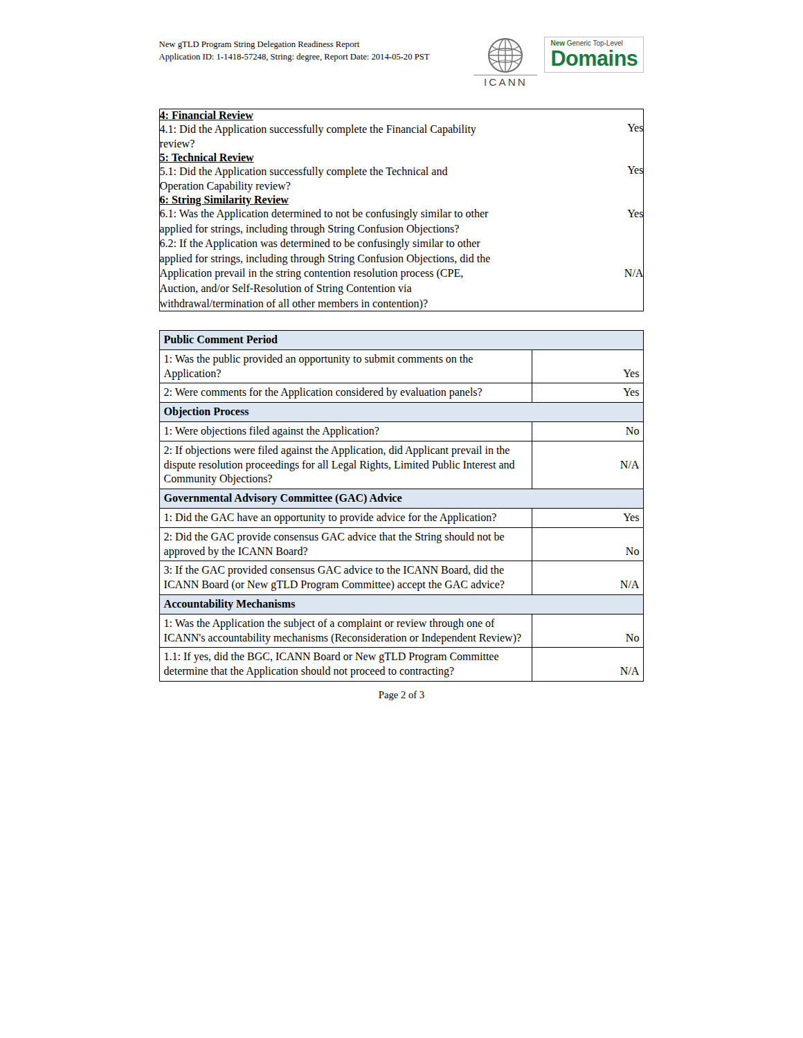New gTLD Program String Delegation Readiness Report
Application ID: 1-1418-57248, String: degree, Report Date: 2014-05-20 PST
ICANN
New Generic Top-Level
Domains
| 4: Financial Review |
| 4.1: Did the Application successfully complete the Financial Capability review? | Yes |
| 5: Technical Review |
| 5.1: Did the Application successfully complete the Technical and Operation Capability review? | Yes |
| 6: String Similarity Review |
| 6.1: Was the Application determined to not be confusingly similar to other applied for strings, including through String Confusion Objections? | Yes |
| 6.2: If the Application was determined to be confusingly similar to other applied for strings, including through String Confusion Objections, did the Application prevail in the string contention resolution process (CPE, Auction, and/or Self-Resolution of String Contention via withdrawal/termination of all other members in contention)? | N/A |
| Public Comment Period |
| 1: Was the public provided an opportunity to submit comments on the Application? | Yes |
| 2: Were comments for the Application considered by evaluation panels? | Yes |
| Objection Process |
| 1: Were objections filed against the Application? | No |
| 2: If objections were filed against the Application, did Applicant prevail in the dispute resolution proceedings for all Legal Rights, Limited Public Interest and Community Objections? | N/A |
| Governmental Advisory Committee (GAC) Advice |
| 1: Did the GAC have an opportunity to provide advice for the Application? | Yes |
| 2: Did the GAC provide consensus GAC advice that the String should not be approved by the ICANN Board? | No |
| 3: If the GAC provided consensus GAC advice to the ICANN Board, did the ICANN Board (or New gTLD Program Committee) accept the GAC advice? | N/A |
| Accountability Mechanisms |
| 1: Was the Application the subject of a complaint or review through one of ICANN's accountability mechanisms (Reconsideration or Independent Review)? | No |
| 1.1: If yes, did the BGC, ICANN Board or New gTLD Program Committee determine that the Application should not proceed to contracting? | N/A |
Page 2 of 3